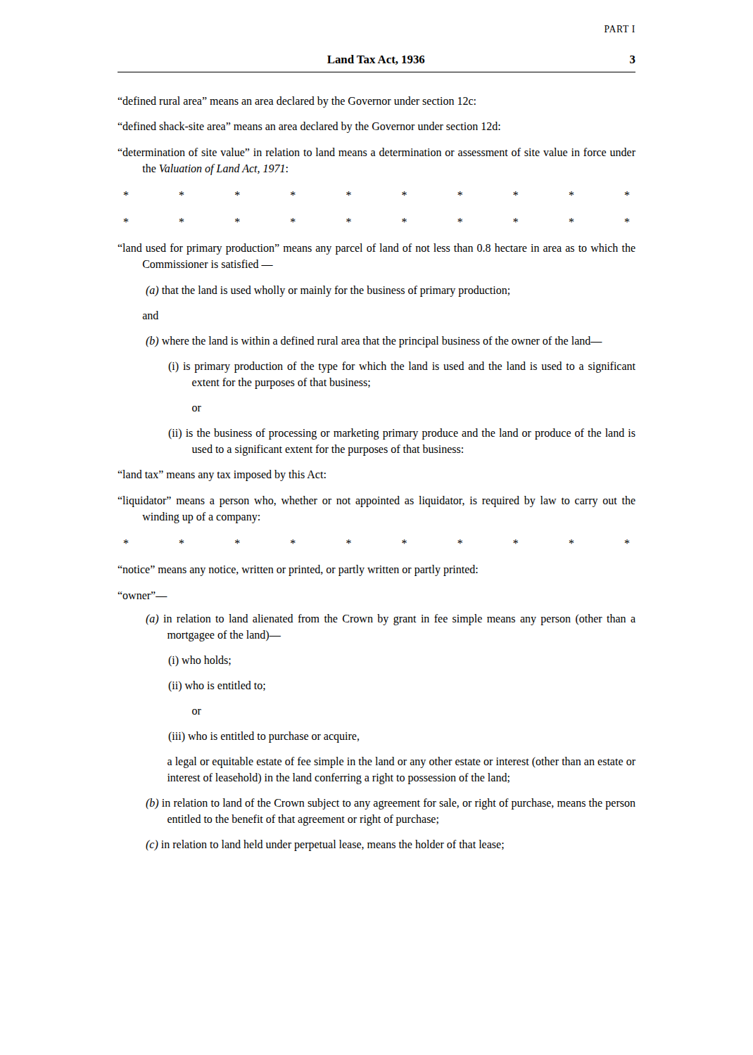PART I
Land Tax Act, 1936 3
“defined rural area” means an area declared by the Governor under section 12c:
“defined shack-site area” means an area declared by the Governor under section 12d:
“determination of site value” in relation to land means a determination or assessment of site value in force under the Valuation of Land Act, 1971:
**********
**********
“land used for primary production” means any parcel of land of not less than 0.8 hectare in area as to which the Commissioner is satisfied —
(a) that the land is used wholly or mainly for the business of primary production;
and
(b) where the land is within a defined rural area that the principal business of the owner of the land—
(i) is primary production of the type for which the land is used and the land is used to a significant extent for the purposes of that business;
or
(ii) is the business of processing or marketing primary produce and the land or produce of the land is used to a significant extent for the purposes of that business:
“land tax” means any tax imposed by this Act:
“liquidator” means a person who, whether or not appointed as liquidator, is required by law to carry out the winding up of a company:
**********
“notice” means any notice, written or printed, or partly written or partly printed:
“owner”—
(a) in relation to land alienated from the Crown by grant in fee simple means any person (other than a mortgagee of the land)—
(i) who holds;
(ii) who is entitled to;
or
(iii) who is entitled to purchase or acquire,
a legal or equitable estate of fee simple in the land or any other estate or interest (other than an estate or interest of leasehold) in the land conferring a right to possession of the land;
(b) in relation to land of the Crown subject to any agreement for sale, or right of purchase, means the person entitled to the benefit of that agreement or right of purchase;
(c) in relation to land held under perpetual lease, means the holder of that lease;